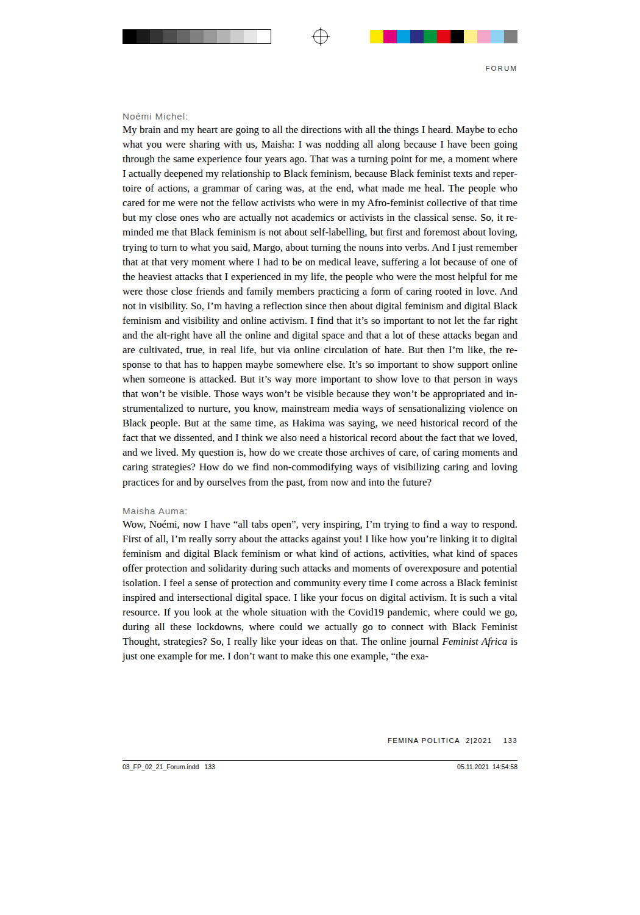FORUM
Noémi Michel:
My brain and my heart are going to all the directions with all the things I heard. Maybe to echo what you were sharing with us, Maisha: I was nodding all along because I have been going through the same experience four years ago. That was a turning point for me, a moment where I actually deepened my relationship to Black feminism, because Black feminist texts and repertoire of actions, a grammar of caring was, at the end, what made me heal. The people who cared for me were not the fellow activists who were in my Afro-feminist collective of that time but my close ones who are actually not academics or activists in the classical sense. So, it reminded me that Black feminism is not about self-labelling, but first and foremost about loving, trying to turn to what you said, Margo, about turning the nouns into verbs. And I just remember that at that very moment where I had to be on medical leave, suffering a lot because of one of the heaviest attacks that I experienced in my life, the people who were the most helpful for me were those close friends and family members practicing a form of caring rooted in love. And not in visibility. So, I’m having a reflection since then about digital feminism and digital Black feminism and visibility and online activism. I find that it’s so important to not let the far right and the alt-right have all the online and digital space and that a lot of these attacks began and are cultivated, true, in real life, but via online circulation of hate. But then I’m like, the response to that has to happen maybe somewhere else. It’s so important to show support online when someone is attacked. But it’s way more important to show love to that person in ways that won’t be visible. Those ways won’t be visible because they won’t be appropriated and instrumentalized to nurture, you know, mainstream media ways of sensationalizing violence on Black people. But at the same time, as Hakima was saying, we need historical record of the fact that we dissented, and I think we also need a historical record about the fact that we loved, and we lived. My question is, how do we create those archives of care, of caring moments and caring strategies? How do we find non-commodifying ways of visibilizing caring and loving practices for and by ourselves from the past, from now and into the future?
Maisha Auma:
Wow, Noémi, now I have “all tabs open”, very inspiring, I’m trying to find a way to respond. First of all, I’m really sorry about the attacks against you! I like how you’re linking it to digital feminism and digital Black feminism or what kind of actions, activities, what kind of spaces offer protection and solidarity during such attacks and moments of overexposure and potential isolation. I feel a sense of protection and community every time I come across a Black feminist inspired and intersectional digital space. I like your focus on digital activism. It is such a vital resource. If you look at the whole situation with the Covid19 pandemic, where could we go, during all these lockdowns, where could we actually go to connect with Black Feminist Thought, strategies? So, I really like your ideas on that. The online journal Feminist Africa is just one example for me. I don’t want to make this one example, “the exa-
FEMINA POLITICA 2|2021133
03_FP_02_21_Forum.indd 133 05.11.2021 14:54:58